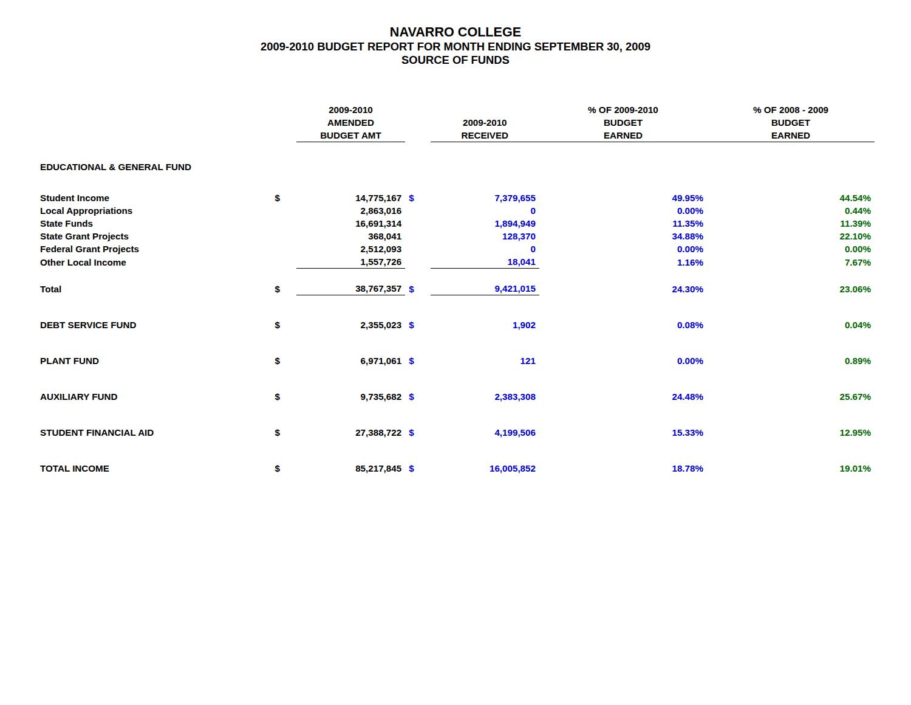NAVARRO COLLEGE
2009-2010 BUDGET REPORT FOR MONTH ENDING SEPTEMBER 30, 2009
SOURCE OF FUNDS
| | | 2009-2010 | | | % OF 2009-2010 | % OF 2008 - 2009 |
| --- | --- | --- | --- | --- | --- | --- |
| | | AMENDED | | 2009-2010 | BUDGET | BUDGET |
| | | BUDGET AMT | | RECEIVED | EARNED | EARNED |
| EDUCATIONAL & GENERAL FUND |
| Student Income | $ | 14,775,167 | $ | 7,379,655 | 49.95% | 44.54% |
| Local Appropriations | | 2,863,016 | | 0 | 0.00% | 0.44% |
| State Funds | | 16,691,314 | | 1,894,949 | 11.35% | 11.39% |
| State Grant Projects | | 368,041 | | 128,370 | 34.88% | 22.10% |
| Federal Grant Projects | | 2,512,093 | | 0 | 0.00% | 0.00% |
| Other Local Income | | 1,557,726 | | 18,041 | 1.16% | 7.67% |
| Total | $ | 38,767,357 | $ | 9,421,015 | 24.30% | 23.06% |
| DEBT SERVICE FUND | $ | 2,355,023 | $ | 1,902 | 0.08% | 0.04% |
| PLANT FUND | $ | 6,971,061 | $ | 121 | 0.00% | 0.89% |
| AUXILIARY FUND | $ | 9,735,682 | $ | 2,383,308 | 24.48% | 25.67% |
| STUDENT FINANCIAL AID | $ | 27,388,722 | $ | 4,199,506 | 15.33% | 12.95% |
| TOTAL INCOME | $ | 85,217,845 | $ | 16,005,852 | 18.78% | 19.01% |